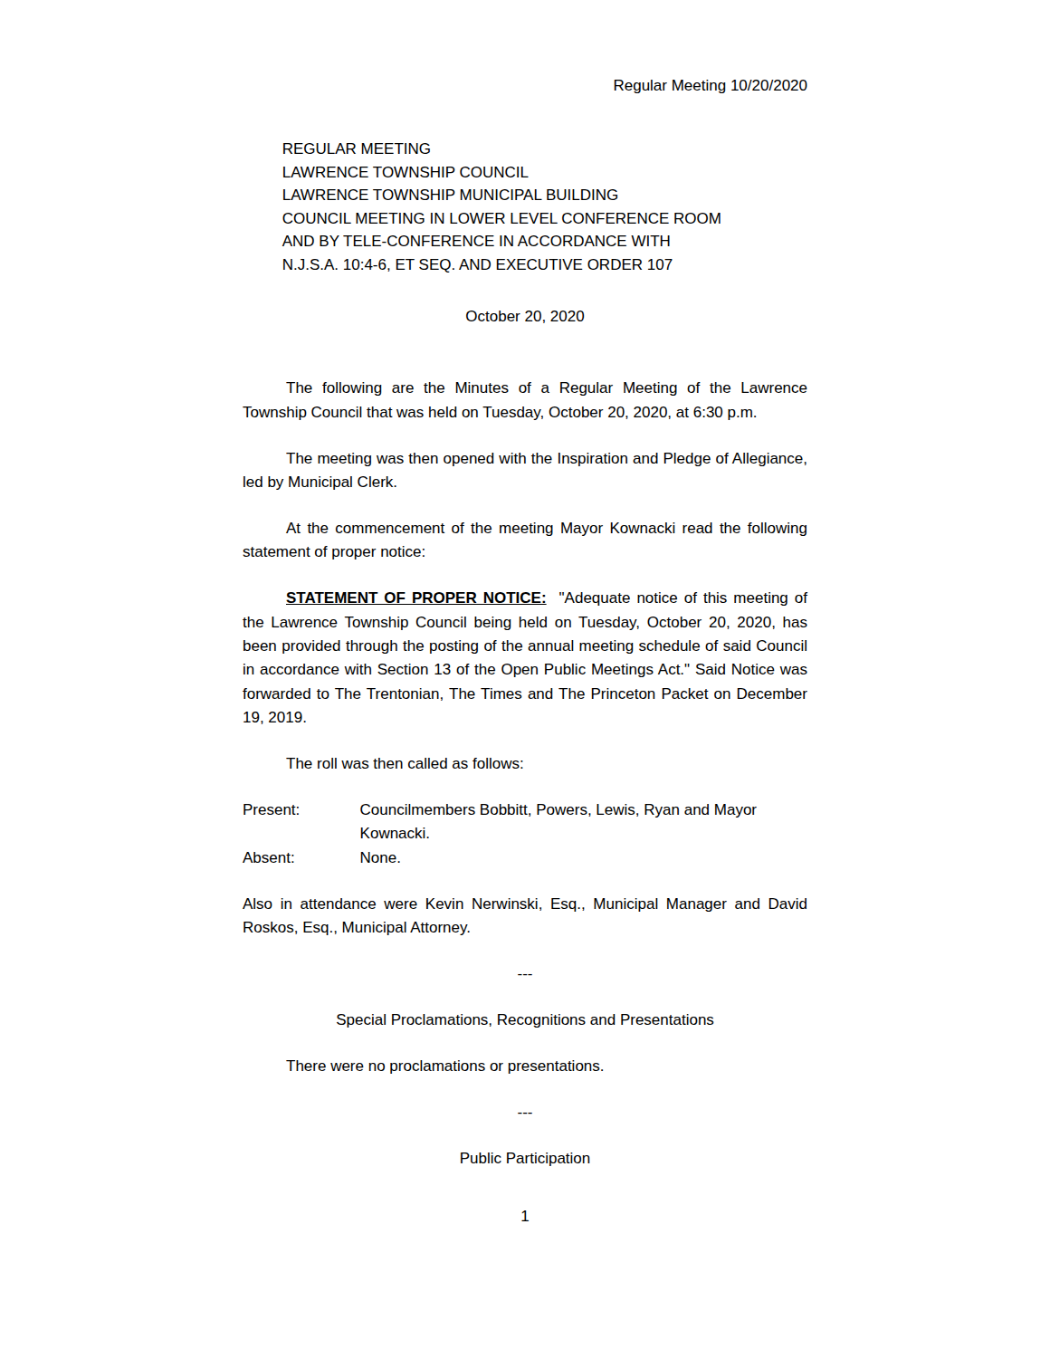Regular Meeting 10/20/2020
REGULAR MEETING
LAWRENCE TOWNSHIP COUNCIL
LAWRENCE TOWNSHIP MUNICIPAL BUILDING
COUNCIL MEETING IN LOWER LEVEL CONFERENCE ROOM
AND BY TELE-CONFERENCE IN ACCORDANCE WITH
N.J.S.A. 10:4-6, ET SEQ. AND EXECUTIVE ORDER 107
October 20, 2020
The following are the Minutes of a Regular Meeting of the Lawrence Township Council that was held on Tuesday, October 20, 2020, at 6:30 p.m.
The meeting was then opened with the Inspiration and Pledge of Allegiance, led by Municipal Clerk.
At the commencement of the meeting Mayor Kownacki read the following statement of proper notice:
STATEMENT OF PROPER NOTICE: "Adequate notice of this meeting of the Lawrence Township Council being held on Tuesday, October 20, 2020, has been provided through the posting of the annual meeting schedule of said Council in accordance with Section 13 of the Open Public Meetings Act." Said Notice was forwarded to The Trentonian, The Times and The Princeton Packet on December 19, 2019.
The roll was then called as follows:
Present: Councilmembers Bobbitt, Powers, Lewis, Ryan and Mayor Kownacki.
Absent: None.
Also in attendance were Kevin Nerwinski, Esq., Municipal Manager and David Roskos, Esq., Municipal Attorney.
---
Special Proclamations, Recognitions and Presentations
There were no proclamations or presentations.
---
Public Participation
1